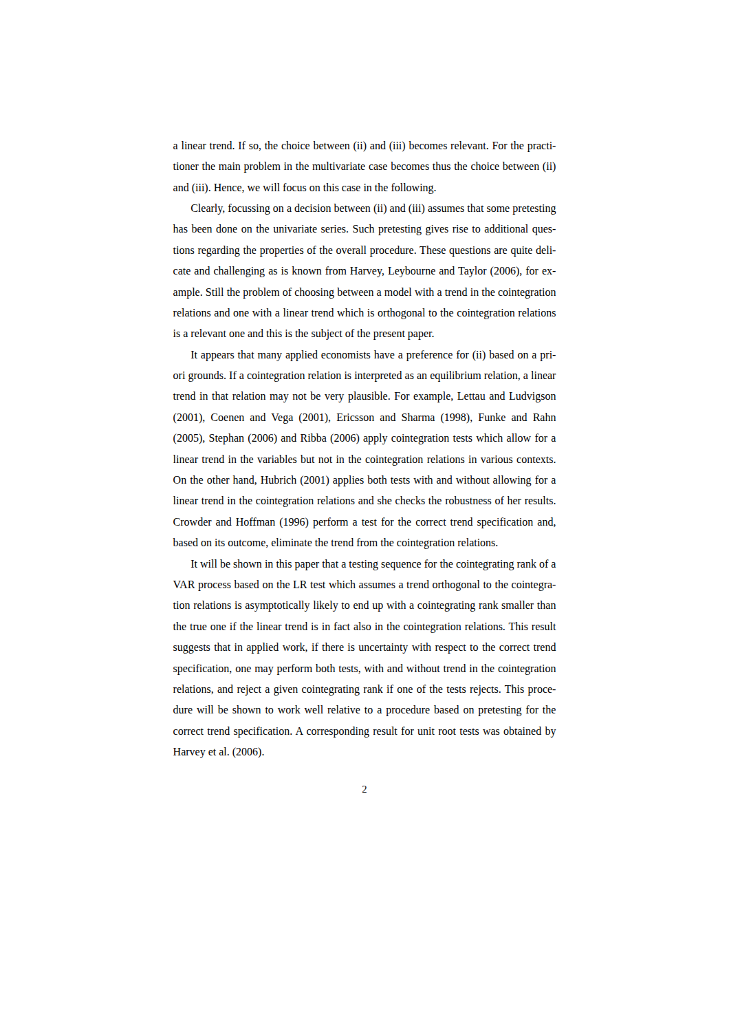a linear trend. If so, the choice between (ii) and (iii) becomes relevant. For the practitioner the main problem in the multivariate case becomes thus the choice between (ii) and (iii). Hence, we will focus on this case in the following.
Clearly, focussing on a decision between (ii) and (iii) assumes that some pretesting has been done on the univariate series. Such pretesting gives rise to additional questions regarding the properties of the overall procedure. These questions are quite delicate and challenging as is known from Harvey, Leybourne and Taylor (2006), for example. Still the problem of choosing between a model with a trend in the cointegration relations and one with a linear trend which is orthogonal to the cointegration relations is a relevant one and this is the subject of the present paper.
It appears that many applied economists have a preference for (ii) based on a priori grounds. If a cointegration relation is interpreted as an equilibrium relation, a linear trend in that relation may not be very plausible. For example, Lettau and Ludvigson (2001), Coenen and Vega (2001), Ericsson and Sharma (1998), Funke and Rahn (2005), Stephan (2006) and Ribba (2006) apply cointegration tests which allow for a linear trend in the variables but not in the cointegration relations in various contexts. On the other hand, Hubrich (2001) applies both tests with and without allowing for a linear trend in the cointegration relations and she checks the robustness of her results. Crowder and Hoffman (1996) perform a test for the correct trend specification and, based on its outcome, eliminate the trend from the cointegration relations.
It will be shown in this paper that a testing sequence for the cointegrating rank of a VAR process based on the LR test which assumes a trend orthogonal to the cointegration relations is asymptotically likely to end up with a cointegrating rank smaller than the true one if the linear trend is in fact also in the cointegration relations. This result suggests that in applied work, if there is uncertainty with respect to the correct trend specification, one may perform both tests, with and without trend in the cointegration relations, and reject a given cointegrating rank if one of the tests rejects. This procedure will be shown to work well relative to a procedure based on pretesting for the correct trend specification. A corresponding result for unit root tests was obtained by Harvey et al. (2006).
2